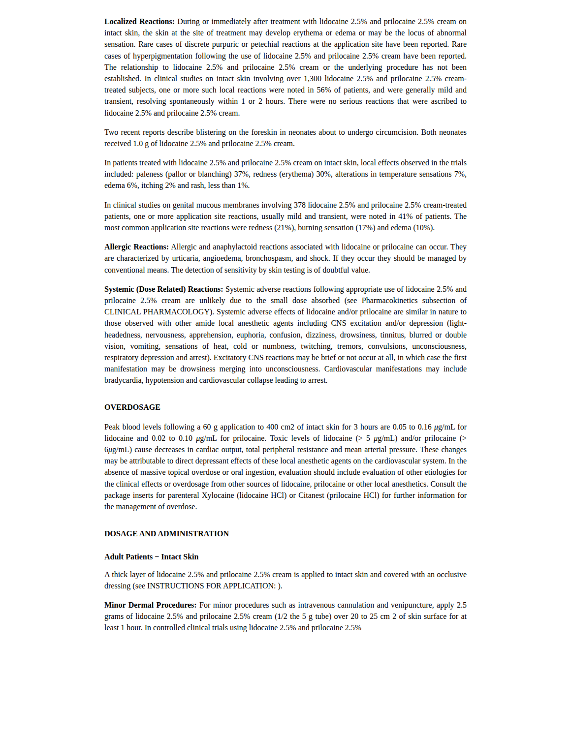Localized Reactions: During or immediately after treatment with lidocaine 2.5% and prilocaine 2.5% cream on intact skin, the skin at the site of treatment may develop erythema or edema or may be the locus of abnormal sensation. Rare cases of discrete purpuric or petechial reactions at the application site have been reported. Rare cases of hyperpigmentation following the use of lidocaine 2.5% and prilocaine 2.5% cream have been reported. The relationship to lidocaine 2.5% and prilocaine 2.5% cream or the underlying procedure has not been established. In clinical studies on intact skin involving over 1,300 lidocaine 2.5% and prilocaine 2.5% cream-treated subjects, one or more such local reactions were noted in 56% of patients, and were generally mild and transient, resolving spontaneously within 1 or 2 hours. There were no serious reactions that were ascribed to lidocaine 2.5% and prilocaine 2.5% cream.
Two recent reports describe blistering on the foreskin in neonates about to undergo circumcision. Both neonates received 1.0 g of lidocaine 2.5% and prilocaine 2.5% cream.
In patients treated with lidocaine 2.5% and prilocaine 2.5% cream on intact skin, local effects observed in the trials included: paleness (pallor or blanching) 37%, redness (erythema) 30%, alterations in temperature sensations 7%, edema 6%, itching 2% and rash, less than 1%.
In clinical studies on genital mucous membranes involving 378 lidocaine 2.5% and prilocaine 2.5% cream-treated patients, one or more application site reactions, usually mild and transient, were noted in 41% of patients. The most common application site reactions were redness (21%), burning sensation (17%) and edema (10%).
Allergic Reactions: Allergic and anaphylactoid reactions associated with lidocaine or prilocaine can occur. They are characterized by urticaria, angioedema, bronchospasm, and shock. If they occur they should be managed by conventional means. The detection of sensitivity by skin testing is of doubtful value.
Systemic (Dose Related) Reactions: Systemic adverse reactions following appropriate use of lidocaine 2.5% and prilocaine 2.5% cream are unlikely due to the small dose absorbed (see Pharmacokinetics subsection of CLINICAL PHARMACOLOGY). Systemic adverse effects of lidocaine and/or prilocaine are similar in nature to those observed with other amide local anesthetic agents including CNS excitation and/or depression (light-headedness, nervousness, apprehension, euphoria, confusion, dizziness, drowsiness, tinnitus, blurred or double vision, vomiting, sensations of heat, cold or numbness, twitching, tremors, convulsions, unconsciousness, respiratory depression and arrest). Excitatory CNS reactions may be brief or not occur at all, in which case the first manifestation may be drowsiness merging into unconsciousness. Cardiovascular manifestations may include bradycardia, hypotension and cardiovascular collapse leading to arrest.
OVERDOSAGE
Peak blood levels following a 60 g application to 400 cm2 of intact skin for 3 hours are 0.05 to 0.16 μg/mL for lidocaine and 0.02 to 0.10 μg/mL for prilocaine. Toxic levels of lidocaine (> 5 μg/mL) and/or prilocaine (> 6μg/mL) cause decreases in cardiac output, total peripheral resistance and mean arterial pressure. These changes may be attributable to direct depressant effects of these local anesthetic agents on the cardiovascular system. In the absence of massive topical overdose or oral ingestion, evaluation should include evaluation of other etiologies for the clinical effects or overdosage from other sources of lidocaine, prilocaine or other local anesthetics. Consult the package inserts for parenteral Xylocaine (lidocaine HCl) or Citanest (prilocaine HCl) for further information for the management of overdose.
DOSAGE AND ADMINISTRATION
Adult Patients − Intact Skin
A thick layer of lidocaine 2.5% and prilocaine 2.5% cream is applied to intact skin and covered with an occlusive dressing (see INSTRUCTIONS FOR APPLICATION: ).
Minor Dermal Procedures: For minor procedures such as intravenous cannulation and venipuncture, apply 2.5 grams of lidocaine 2.5% and prilocaine 2.5% cream (1/2 the 5 g tube) over 20 to 25 cm 2 of skin surface for at least 1 hour. In controlled clinical trials using lidocaine 2.5% and prilocaine 2.5%